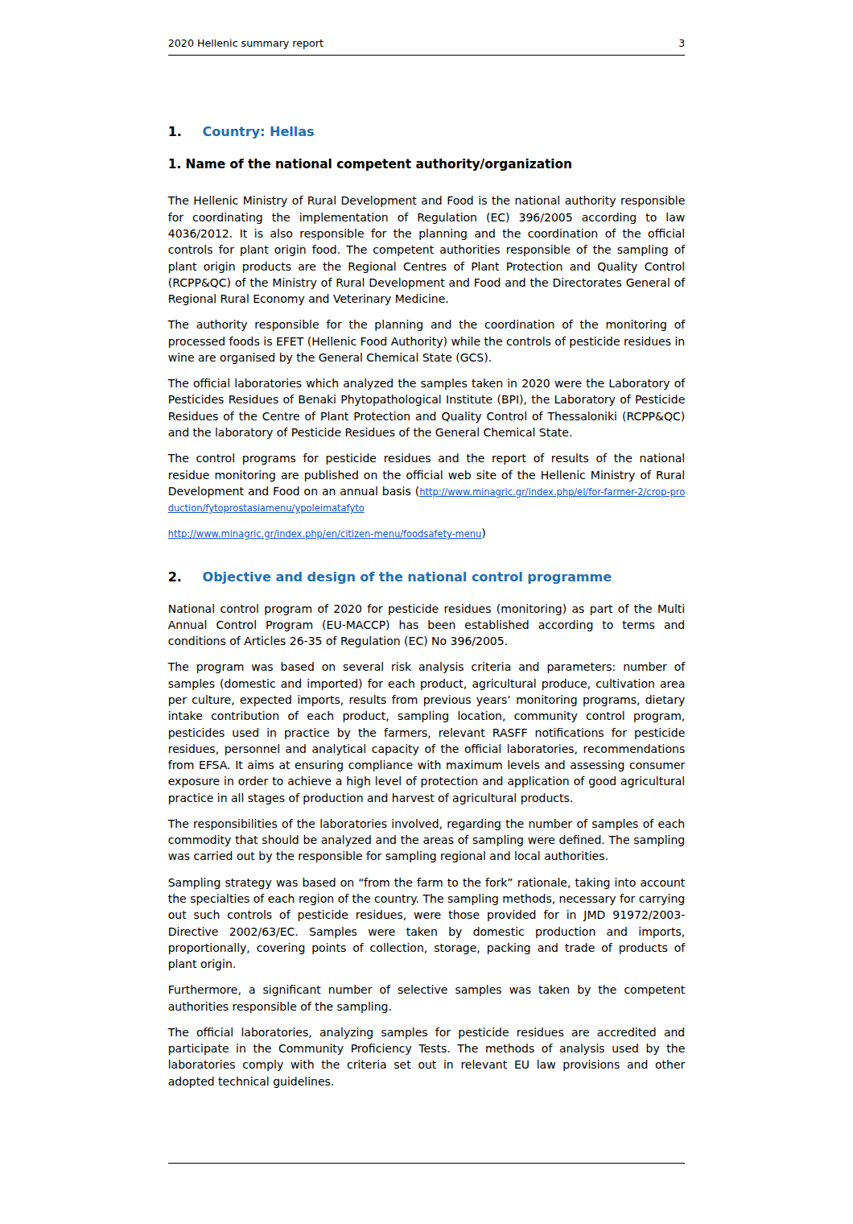2020 Hellenic summary report 3
1. Country: Hellas
1. Name of the national competent authority/organization
The Hellenic Ministry of Rural Development and Food is the national authority responsible for coordinating the implementation of Regulation (EC) 396/2005 according to law 4036/2012. It is also responsible for the planning and the coordination of the official controls for plant origin food. The competent authorities responsible of the sampling of plant origin products are the Regional Centres of Plant Protection and Quality Control (RCPP&QC) of the Ministry of Rural Development and Food and the Directorates General of Regional Rural Economy and Veterinary Medicine.
The authority responsible for the planning and the coordination of the monitoring of processed foods is EFET (Hellenic Food Authority) while the controls of pesticide residues in wine are organised by the General Chemical State (GCS).
The official laboratories which analyzed the samples taken in 2020 were the Laboratory of Pesticides Residues of Benaki Phytopathological Institute (BPI), the Laboratory of Pesticide Residues of the Centre of Plant Protection and Quality Control of Thessaloniki (RCPP&QC) and the laboratory of Pesticide Residues of the General Chemical State.
The control programs for pesticide residues and the report of results of the national residue monitoring are published on the official web site of the Hellenic Ministry of Rural Development and Food on an annual basis (http://www.minagric.gr/index.php/el/for-farmer-2/crop-production/fytoprostasiamenu/ypoleimatafyto
http://www.minagric.gr/index.php/en/citizen-menu/foodsafety-menu)
2. Objective and design of the national control programme
National control program of 2020 for pesticide residues (monitoring) as part of the Multi Annual Control Program (EU-MACCP) has been established according to terms and conditions of Articles 26-35 of Regulation (EC) No 396/2005.
The program was based on several risk analysis criteria and parameters: number of samples (domestic and imported) for each product, agricultural produce, cultivation area per culture, expected imports, results from previous years’ monitoring programs, dietary intake contribution of each product, sampling location, community control program, pesticides used in practice by the farmers, relevant RASFF notifications for pesticide residues, personnel and analytical capacity of the official laboratories, recommendations from EFSA. It aims at ensuring compliance with maximum levels and assessing consumer exposure in order to achieve a high level of protection and application of good agricultural practice in all stages of production and harvest of agricultural products.
The responsibilities of the laboratories involved, regarding the number of samples of each commodity that should be analyzed and the areas of sampling were defined. The sampling was carried out by the responsible for sampling regional and local authorities.
Sampling strategy was based on “from the farm to the fork” rationale, taking into account the specialties of each region of the country. The sampling methods, necessary for carrying out such controls of pesticide residues, were those provided for in JMD 91972/2003-Directive 2002/63/EC. Samples were taken by domestic production and imports, proportionally, covering points of collection, storage, packing and trade of products of plant origin.
Furthermore, a significant number of selective samples was taken by the competent authorities responsible of the sampling.
The official laboratories, analyzing samples for pesticide residues are accredited and participate in the Community Proficiency Tests. The methods of analysis used by the laboratories comply with the criteria set out in relevant EU law provisions and other adopted technical guidelines.